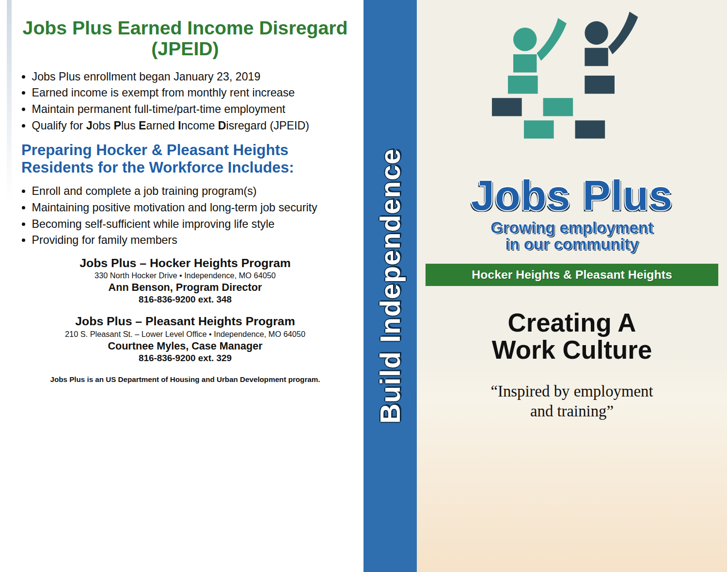Jobs Plus Earned Income Disregard (JPEID)
Jobs Plus enrollment began January 23, 2019
Earned income is exempt from monthly rent increase
Maintain permanent full-time/part-time employment
Qualify for Jobs Plus Earned Income Disregard (JPEID)
Preparing Hocker & Pleasant Heights Residents for the Workforce Includes:
Enroll and complete a job training program(s)
Maintaining positive motivation and long-term job security
Becoming self-sufficient while improving life style
Providing for family members
Jobs Plus – Hocker Heights Program
330 North Hocker Drive • Independence, MO 64050
Ann Benson, Program Director
816-836-9200 ext. 348
Jobs Plus – Pleasant Heights Program
210 S. Pleasant St. – Lower Level Office • Independence, MO 64050
Courtnee Myles, Case Manager
816-836-9200 ext. 329
Jobs Plus is an US Department of Housing and Urban Development program.
Build Independence
Jobs Plus
Growing employment
in our community
Hocker Heights & Pleasant Heights
Creating A
Work Culture
“Inspired by employment
and training”